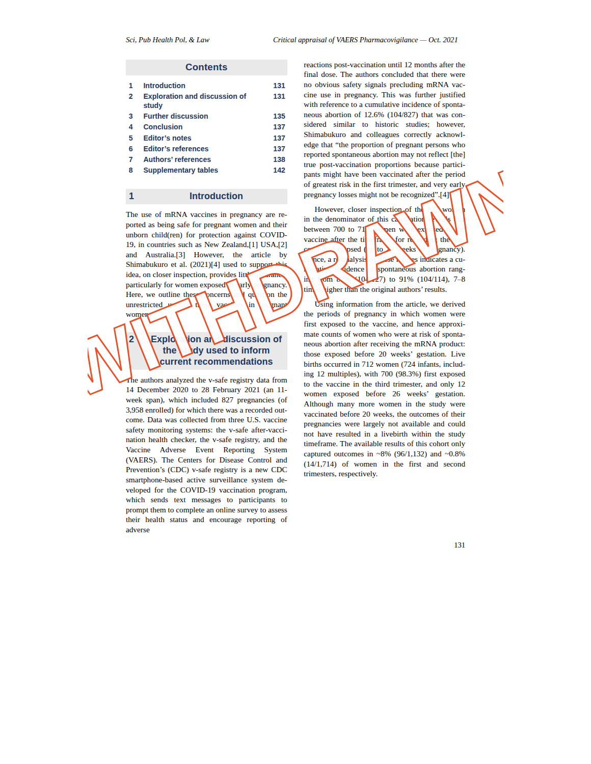Sci, Pub Health Pol, & Law
Critical appraisal of VAERS Pharmacovigilance — Oct. 2021
Contents
| 1 | Introduction | 131 |
| 2 | Exploration and discussion of study | 131 |
| 3 | Further discussion | 135 |
| 4 | Conclusion | 137 |
| 5 | Editor’s notes | 137 |
| 6 | Editor’s references | 137 |
| 7 | Authors’ references | 138 |
| 8 | Supplementary tables | 142 |
1
Introduction
The use of mRNA vaccines in pregnancy are reported as being safe for pregnant women and their unborn child(ren) for protection against COVID-19, in countries such as New Zealand,[1] USA,[2] and Australia.[3] However, the article by Shimabukuro et al. (2021)[4] used to support this idea, on closer inspection, provides little assurance, particularly for women exposed in early pregnancy. Here, we outline these concerns and question the unrestricted use of these vaccines in pregnant women.
2
Exploration and discussion of
the study used to inform
current recommendations
The authors analyzed the v-safe registry data from 14 December 2020 to 28 February 2021 (an 11-week span), which included 827 pregnancies (of 3,958 enrolled) for which there was a recorded outcome. Data was collected from three U.S. vaccine safety monitoring systems: the v-safe after-vaccination health checker, the v-safe registry, and the Vaccine Adverse Event Reporting System (VAERS). The Centers for Disease Control and Prevention’s (CDC) v-safe registry is a new CDC smartphone-based active surveillance system developed for the COVID-19 vaccination program, which sends text messages to participants to prompt them to complete an online survey to assess their health status and encourage reporting of adverse
reactions post-vaccination until 12 months after the final dose. The authors concluded that there were no obvious safety signals precluding mRNA vaccine use in pregnancy. This was further justified with reference to a cumulative incidence of spontaneous abortion of 12.6% (104/827) that was considered similar to historic studies; however, Shimabukuro and colleagues correctly acknowledge that “the proportion of pregnant persons who reported spontaneous abortion may not reflect [the] true post-vaccination proportions because participants might have been vaccinated after the period of greatest risk in the first trimester, and very early pregnancy losses might not be recognized”.[4]
However, closer inspection of the 827 women in the denominator of this calculation reveals that between 700 to 713 women were exposed to the vaccine after the timeframe for recording the outcome had elapsed (up to 20 weeks of pregnancy). Hence, a re-analysis of these figures indicates a cumulative incidence of spontaneous abortion ranging from 82% (104/127) to 91% (104/114), 7–8 times higher than the original authors’ results.
Using information from the article, we derived the periods of pregnancy in which women were first exposed to the vaccine, and hence approximate counts of women who were at risk of spontaneous abortion after receiving the mRNA product: those exposed before 20 weeks’ gestation. Live births occurred in 712 women (724 infants, including 12 multiples), with 700 (98.3%) first exposed to the vaccine in the third trimester, and only 12 women exposed before 26 weeks’ gestation. Although many more women in the study were vaccinated before 20 weeks, the outcomes of their pregnancies were largely not available and could not have resulted in a livebirth within the study timeframe. The available results of this cohort only captured outcomes in ~8% (96/1,132) and ~0.8% (14/1,714) of women in the first and second trimesters, respectively.
131
WITHDRAWN